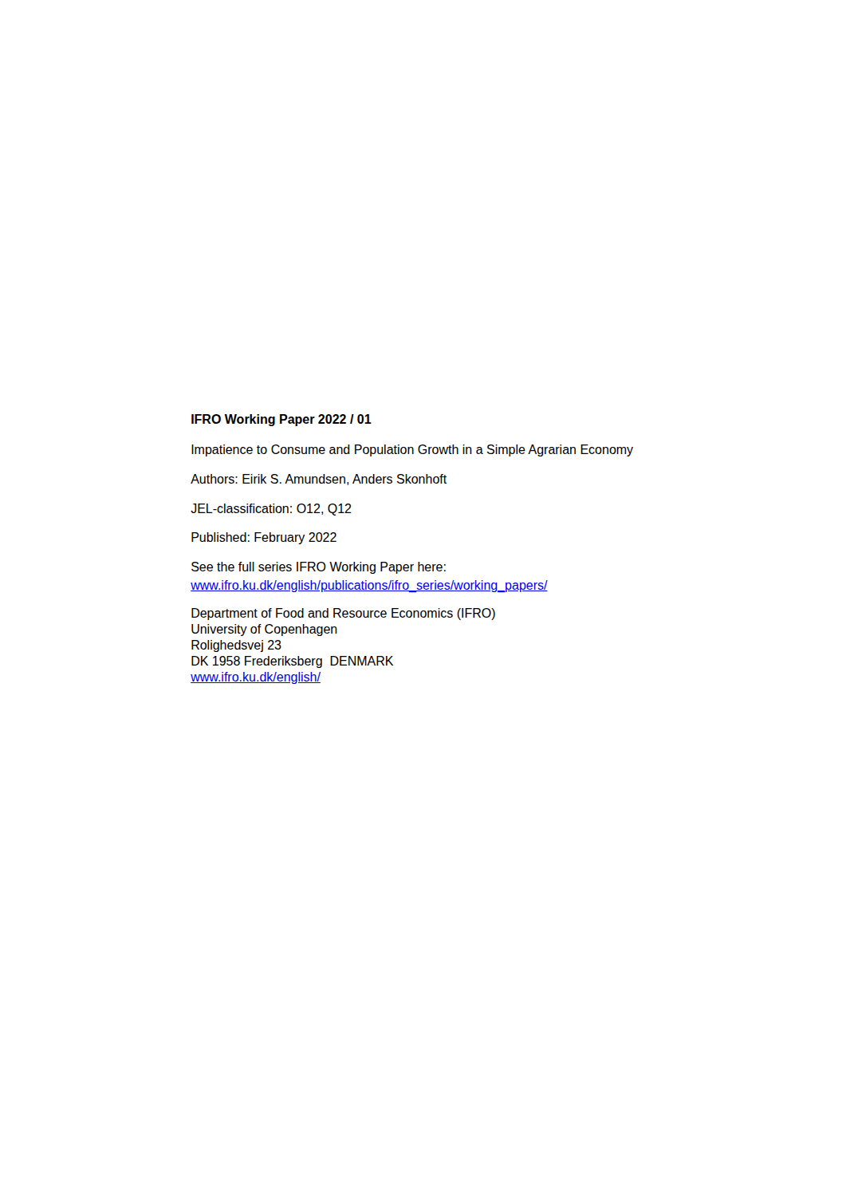IFRO Working Paper 2022 / 01
Impatience to Consume and Population Growth in a Simple Agrarian Economy
Authors: Eirik S. Amundsen, Anders Skonhoft
JEL-classification: O12, Q12
Published: February 2022
See the full series IFRO Working Paper here:
www.ifro.ku.dk/english/publications/ifro_series/working_papers/
Department of Food and Resource Economics (IFRO)
University of Copenhagen
Rolighedsvej 23
DK 1958 Frederiksberg DENMARK
www.ifro.ku.dk/english/